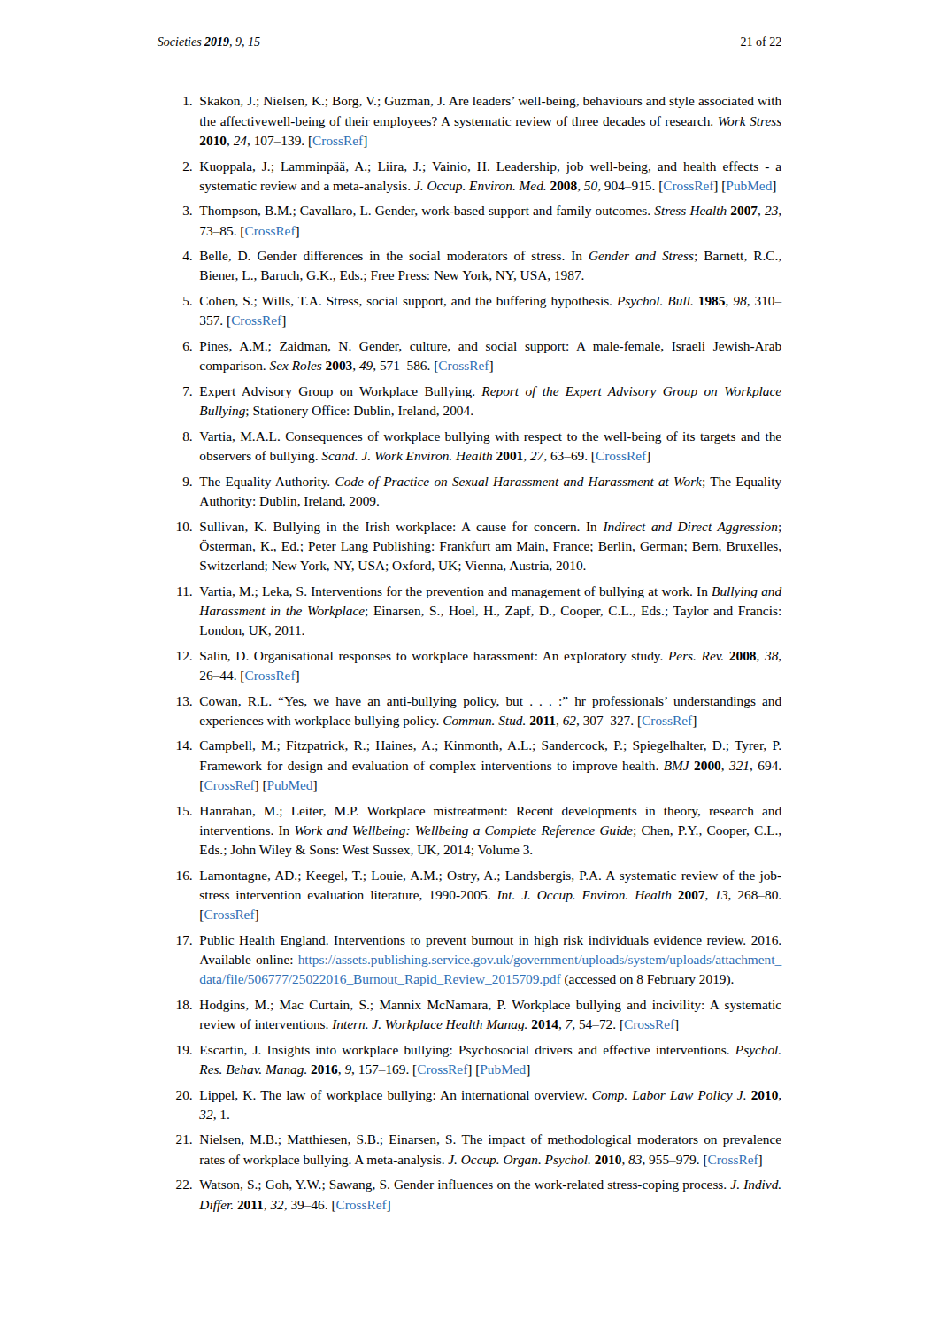Societies 2019, 9, 15 21 of 22
Skakon, J.; Nielsen, K.; Borg, V.; Guzman, J. Are leaders’ well-being, behaviours and style associated with the affectivewell-being of their employees? A systematic review of three decades of research. Work Stress 2010, 24, 107–139. [CrossRef]
Kuoppala, J.; Lamminpää, A.; Liira, J.; Vainio, H. Leadership, job well-being, and health effects - a systematic review and a meta-analysis. J. Occup. Environ. Med. 2008, 50, 904–915. [CrossRef] [PubMed]
Thompson, B.M.; Cavallaro, L. Gender, work-based support and family outcomes. Stress Health 2007, 23, 73–85. [CrossRef]
Belle, D. Gender differences in the social moderators of stress. In Gender and Stress; Barnett, R.C., Biener, L., Baruch, G.K., Eds.; Free Press: New York, NY, USA, 1987.
Cohen, S.; Wills, T.A. Stress, social support, and the buffering hypothesis. Psychol. Bull. 1985, 98, 310–357. [CrossRef]
Pines, A.M.; Zaidman, N. Gender, culture, and social support: A male-female, Israeli Jewish-Arab comparison. Sex Roles 2003, 49, 571–586. [CrossRef]
Expert Advisory Group on Workplace Bullying. Report of the Expert Advisory Group on Workplace Bullying; Stationery Office: Dublin, Ireland, 2004.
Vartia, M.A.L. Consequences of workplace bullying with respect to the well-being of its targets and the observers of bullying. Scand. J. Work Environ. Health 2001, 27, 63–69. [CrossRef]
The Equality Authority. Code of Practice on Sexual Harassment and Harassment at Work; The Equality Authority: Dublin, Ireland, 2009.
Sullivan, K. Bullying in the Irish workplace: A cause for concern. In Indirect and Direct Aggression; Österman, K., Ed.; Peter Lang Publishing: Frankfurt am Main, France; Berlin, German; Bern, Bruxelles, Switzerland; New York, NY, USA; Oxford, UK; Vienna, Austria, 2010.
Vartia, M.; Leka, S. Interventions for the prevention and management of bullying at work. In Bullying and Harassment in the Workplace; Einarsen, S., Hoel, H., Zapf, D., Cooper, C.L., Eds.; Taylor and Francis: London, UK, 2011.
Salin, D. Organisational responses to workplace harassment: An exploratory study. Pers. Rev. 2008, 38, 26–44. [CrossRef]
Cowan, R.L. “Yes, we have an anti-bullying policy, but . . . :” hr professionals’ understandings and experiences with workplace bullying policy. Commun. Stud. 2011, 62, 307–327. [CrossRef]
Campbell, M.; Fitzpatrick, R.; Haines, A.; Kinmonth, A.L.; Sandercock, P.; Spiegelhalter, D.; Tyrer, P. Framework for design and evaluation of complex interventions to improve health. BMJ 2000, 321, 694. [CrossRef] [PubMed]
Hanrahan, M.; Leiter, M.P. Workplace mistreatment: Recent developments in theory, research and interventions. In Work and Wellbeing: Wellbeing a Complete Reference Guide; Chen, P.Y., Cooper, C.L., Eds.; John Wiley & Sons: West Sussex, UK, 2014; Volume 3.
Lamontagne, AD.; Keegel, T.; Louie, A.M.; Ostry, A.; Landsbergis, P.A. A systematic review of the job-stress intervention evaluation literature, 1990-2005. Int. J. Occup. Environ. Health 2007, 13, 268–80. [CrossRef]
Public Health England. Interventions to prevent burnout in high risk individuals evidence review. 2016. Available online: https://assets.publishing.service.gov.uk/government/uploads/system/uploads/attachment_data/file/506777/25022016_Burnout_Rapid_Review_2015709.pdf (accessed on 8 February 2019).
Hodgins, M.; Mac Curtain, S.; Mannix McNamara, P. Workplace bullying and incivility: A systematic review of interventions. Intern. J. Workplace Health Manag. 2014, 7, 54–72. [CrossRef]
Escartin, J. Insights into workplace bullying: Psychosocial drivers and effective interventions. Psychol. Res. Behav. Manag. 2016, 9, 157–169. [CrossRef] [PubMed]
Lippel, K. The law of workplace bullying: An international overview. Comp. Labor Law Policy J. 2010, 32, 1.
Nielsen, M.B.; Matthiesen, S.B.; Einarsen, S. The impact of methodological moderators on prevalence rates of workplace bullying. A meta-analysis. J. Occup. Organ. Psychol. 2010, 83, 955–979. [CrossRef]
Watson, S.; Goh, Y.W.; Sawang, S. Gender influences on the work-related stress-coping process. J. Indivd. Differ. 2011, 32, 39–46. [CrossRef]